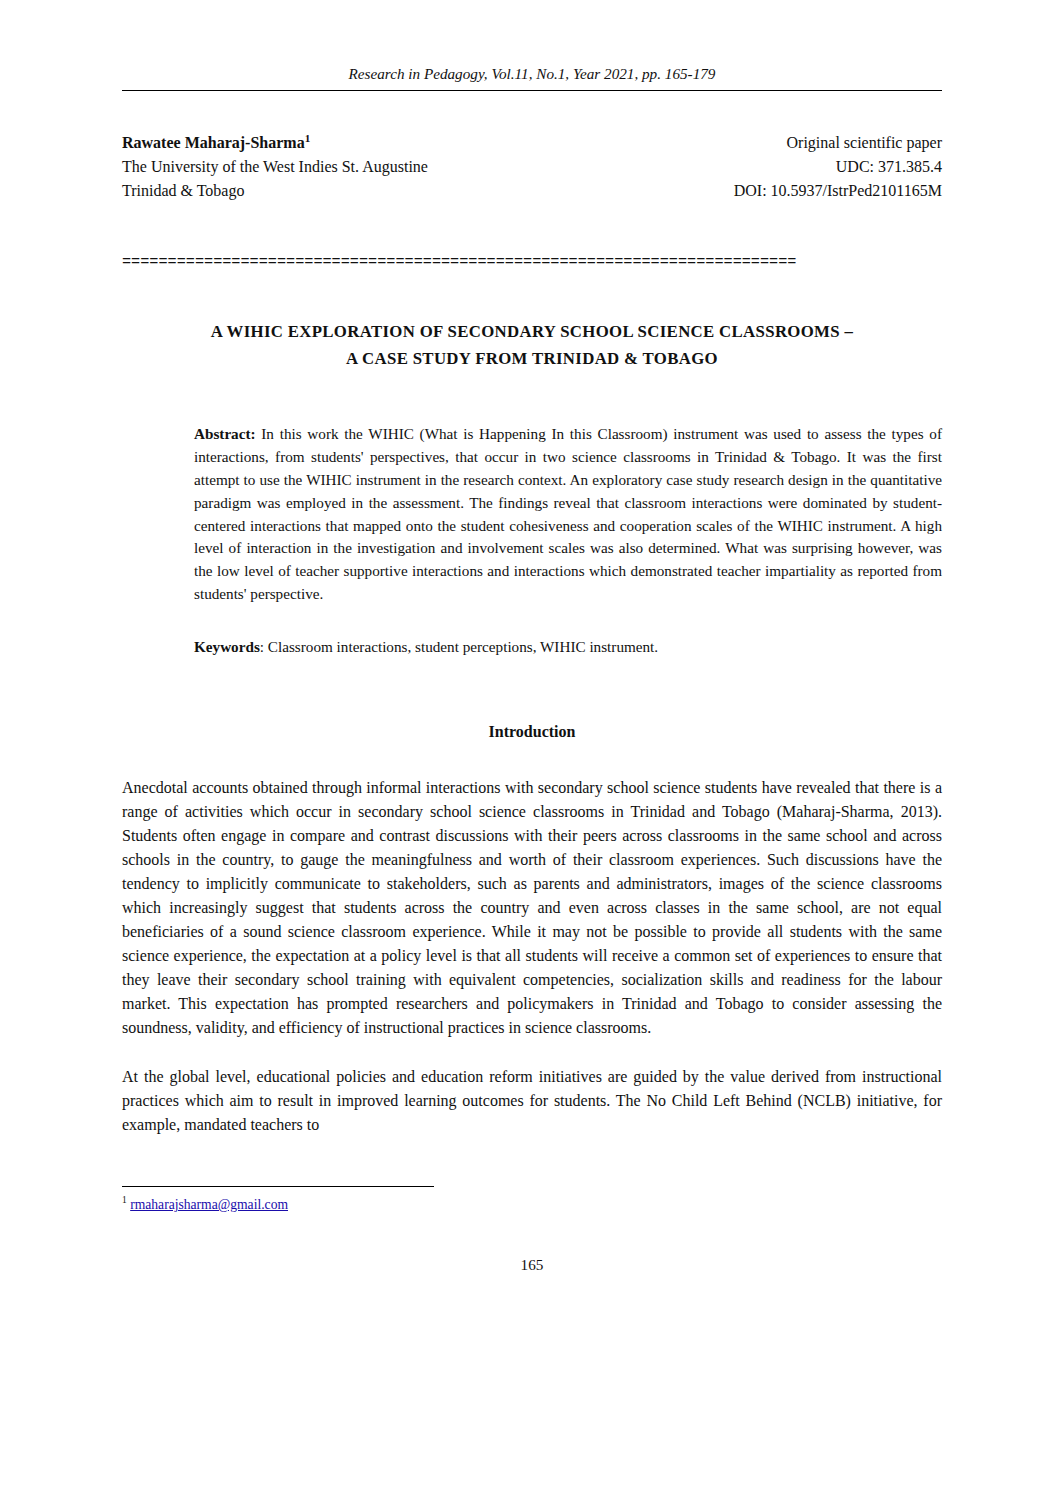Research in Pedagogy, Vol.11, No.1, Year 2021, pp. 165-179
Rawatee Maharaj-Sharma1
The University of the West Indies St. Augustine
Trinidad & Tobago
Original scientific paper
UDC: 371.385.4
DOI: 10.5937/IstrPed2101165M
==========================================================================
A WIHIC EXPLORATION OF SECONDARY SCHOOL SCIENCE CLASSROOMS –
A CASE STUDY FROM TRINIDAD & TOBAGO
Abstract: In this work the WIHIC (What is Happening In this Classroom) instrument was used to assess the types of interactions, from students' perspectives, that occur in two science classrooms in Trinidad & Tobago. It was the first attempt to use the WIHIC instrument in the research context. An exploratory case study research design in the quantitative paradigm was employed in the assessment. The findings reveal that classroom interactions were dominated by student-centered interactions that mapped onto the student cohesiveness and cooperation scales of the WIHIC instrument. A high level of interaction in the investigation and involvement scales was also determined. What was surprising however, was the low level of teacher supportive interactions and interactions which demonstrated teacher impartiality as reported from students' perspective.
Keywords: Classroom interactions, student perceptions, WIHIC instrument.
Introduction
Anecdotal accounts obtained through informal interactions with secondary school science students have revealed that there is a range of activities which occur in secondary school science classrooms in Trinidad and Tobago (Maharaj-Sharma, 2013). Students often engage in compare and contrast discussions with their peers across classrooms in the same school and across schools in the country, to gauge the meaningfulness and worth of their classroom experiences. Such discussions have the tendency to implicitly communicate to stakeholders, such as parents and administrators, images of the science classrooms which increasingly suggest that students across the country and even across classes in the same school, are not equal beneficiaries of a sound science classroom experience. While it may not be possible to provide all students with the same science experience, the expectation at a policy level is that all students will receive a common set of experiences to ensure that they leave their secondary school training with equivalent competencies, socialization skills and readiness for the labour market. This expectation has prompted researchers and policymakers in Trinidad and Tobago to consider assessing the soundness, validity, and efficiency of instructional practices in science classrooms.
At the global level, educational policies and education reform initiatives are guided by the value derived from instructional practices which aim to result in improved learning outcomes for students. The No Child Left Behind (NCLB) initiative, for example, mandated teachers to
1 rmaharajsharma@gmail.com
165